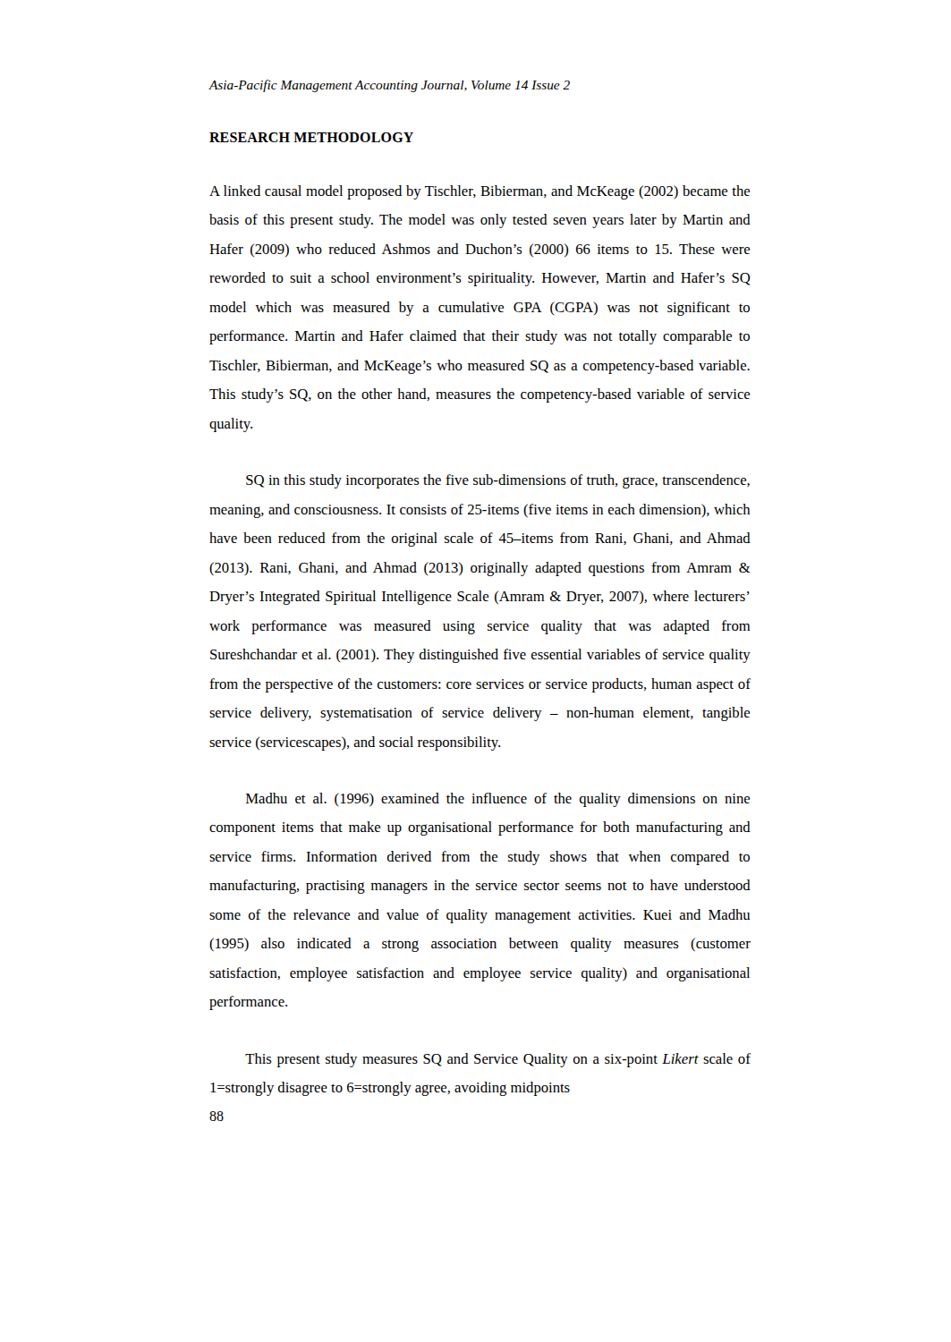Asia-Pacific Management Accounting Journal, Volume 14 Issue 2
RESEARCH METHODOLOGY
A linked causal model proposed by Tischler, Bibierman, and McKeage (2002) became the basis of this present study. The model was only tested seven years later by Martin and Hafer (2009) who reduced Ashmos and Duchon’s (2000) 66 items to 15. These were reworded to suit a school environment’s spirituality. However, Martin and Hafer’s SQ model which was measured by a cumulative GPA (CGPA) was not significant to performance. Martin and Hafer claimed that their study was not totally comparable to Tischler, Bibierman, and McKeage’s who measured SQ as a competency-based variable. This study’s SQ, on the other hand, measures the competency-based variable of service quality.
SQ in this study incorporates the five sub-dimensions of truth, grace, transcendence, meaning, and consciousness. It consists of 25-items (five items in each dimension), which have been reduced from the original scale of 45–items from Rani, Ghani, and Ahmad (2013). Rani, Ghani, and Ahmad (2013) originally adapted questions from Amram & Dryer’s Integrated Spiritual Intelligence Scale (Amram & Dryer, 2007), where lecturers’ work performance was measured using service quality that was adapted from Sureshchandar et al. (2001). They distinguished five essential variables of service quality from the perspective of the customers: core services or service products, human aspect of service delivery, systematisation of service delivery – non-human element, tangible service (servicescapes), and social responsibility.
Madhu et al. (1996) examined the influence of the quality dimensions on nine component items that make up organisational performance for both manufacturing and service firms. Information derived from the study shows that when compared to manufacturing, practising managers in the service sector seems not to have understood some of the relevance and value of quality management activities. Kuei and Madhu (1995) also indicated a strong association between quality measures (customer satisfaction, employee satisfaction and employee service quality) and organisational performance.
This present study measures SQ and Service Quality on a six-point Likert scale of 1=strongly disagree to 6=strongly agree, avoiding midpoints
88